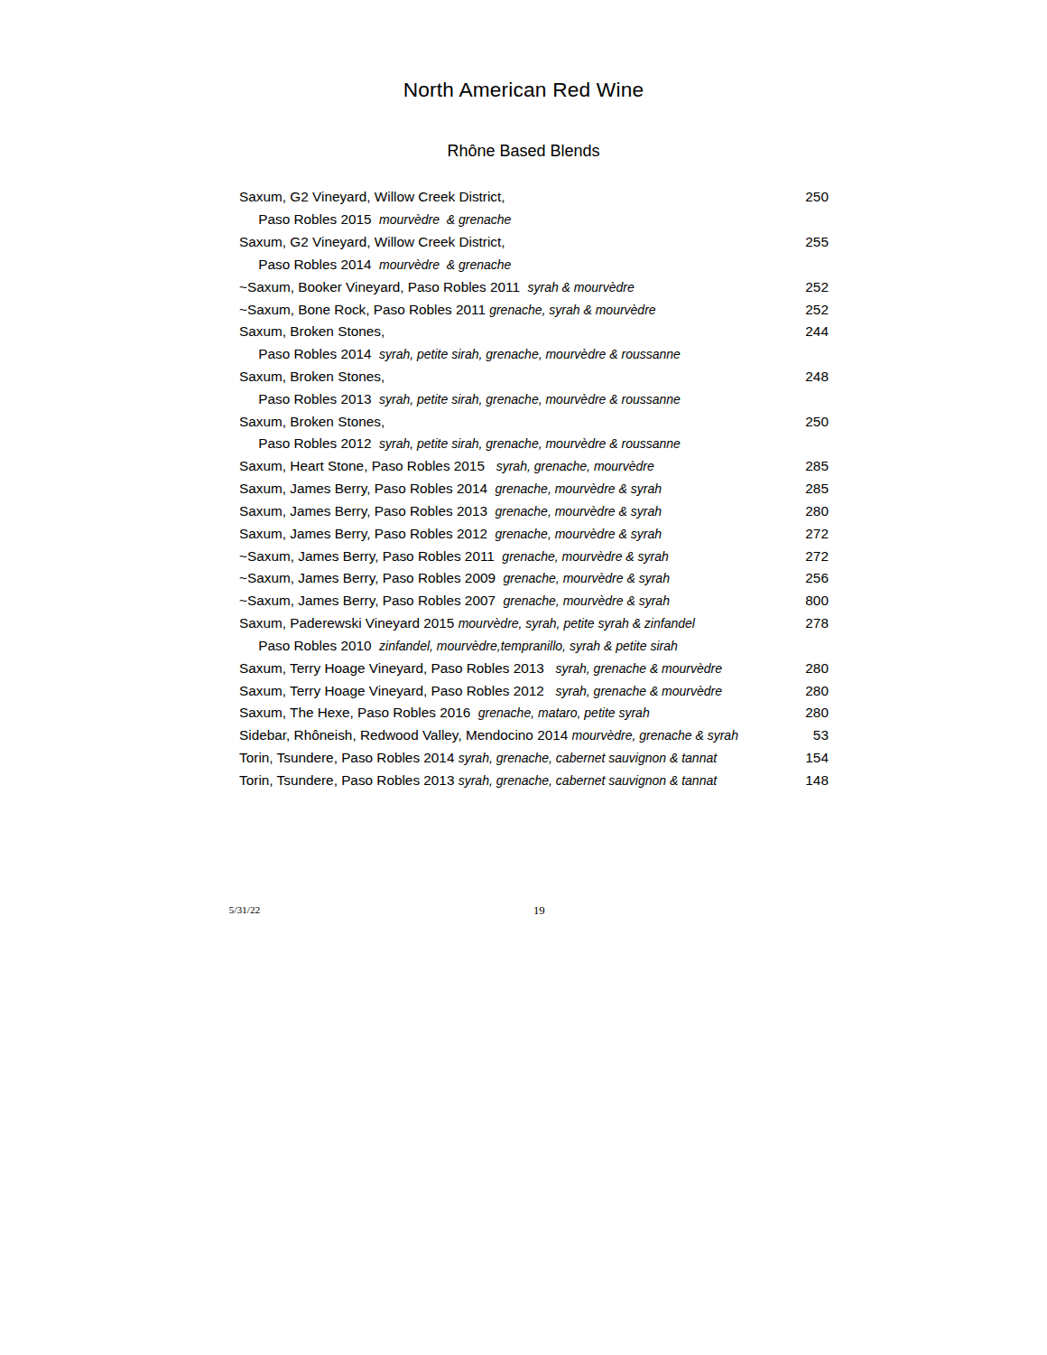North American Red Wine
Rhône Based Blends
| Saxum, G2 Vineyard, Willow Creek District, Paso Robles 2015 mourvèdre & grenache | 250 |
| Saxum, G2 Vineyard, Willow Creek District, Paso Robles 2014 mourvèdre & grenache | 255 |
| ~Saxum, Booker Vineyard, Paso Robles 2011 syrah & mourvèdre | 252 |
| ~Saxum, Bone Rock, Paso Robles 2011 grenache, syrah & mourvèdre | 252 |
| Saxum, Broken Stones, Paso Robles 2014 syrah, petite sirah, grenache, mourvèdre & roussanne | 244 |
| Saxum, Broken Stones, Paso Robles 2013 syrah, petite sirah, grenache, mourvèdre & roussanne | 248 |
| Saxum, Broken Stones, Paso Robles 2012 syrah, petite sirah, grenache, mourvèdre & roussanne | 250 |
| Saxum, Heart Stone, Paso Robles 2015 syrah, grenache, mourvèdre | 285 |
| Saxum, James Berry, Paso Robles 2014 grenache, mourvèdre & syrah | 285 |
| Saxum, James Berry, Paso Robles 2013 grenache, mourvèdre & syrah | 280 |
| Saxum, James Berry, Paso Robles 2012 grenache, mourvèdre & syrah | 272 |
| ~Saxum, James Berry, Paso Robles 2011 grenache, mourvèdre & syrah | 272 |
| ~Saxum, James Berry, Paso Robles 2009 grenache, mourvèdre & syrah | 256 |
| ~Saxum, James Berry, Paso Robles 2007 grenache, mourvèdre & syrah | 800 |
| Saxum, Paderewski Vineyard 2015 mourvèdre, syrah, petite syrah & zinfandel Paso Robles 2010 zinfandel, mourvèdre,tempranillo, syrah & petite sirah | 278 |
| Saxum, Terry Hoage Vineyard, Paso Robles 2013 syrah, grenache & mourvèdre | 280 |
| Saxum, Terry Hoage Vineyard, Paso Robles 2012 syrah, grenache & mourvèdre | 280 |
| Saxum, The Hexe, Paso Robles 2016 grenache, mataro, petite syrah | 280 |
| Sidebar, Rhôneish, Redwood Valley, Mendocino 2014 mourvèdre, grenache & syrah | 53 |
| Torin, Tsundere, Paso Robles 2014 syrah, grenache, cabernet sauvignon & tannat | 154 |
| Torin, Tsundere, Paso Robles 2013 syrah, grenache, cabernet sauvignon & tannat | 148 |
5/31/22
19